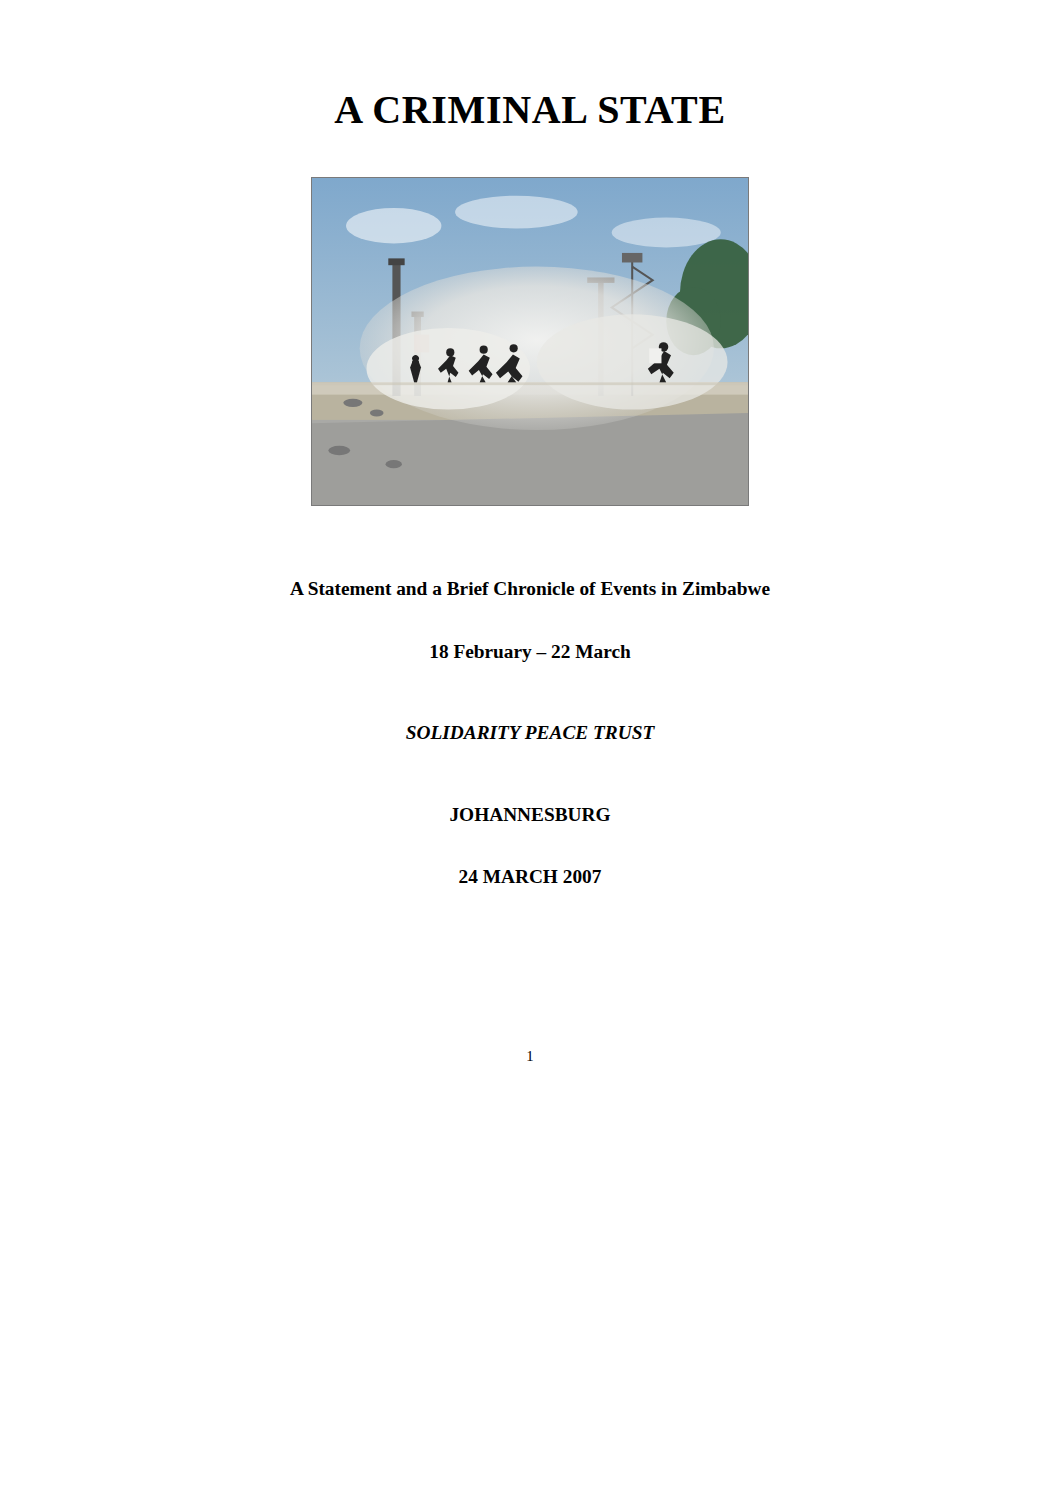A CRIMINAL STATE
A Statement and a Brief Chronicle of Events in Zimbabwe 18 February – 22 March
SOLIDARITY PEACE TRUST
JOHANNESBURG
24 MARCH 2007
1